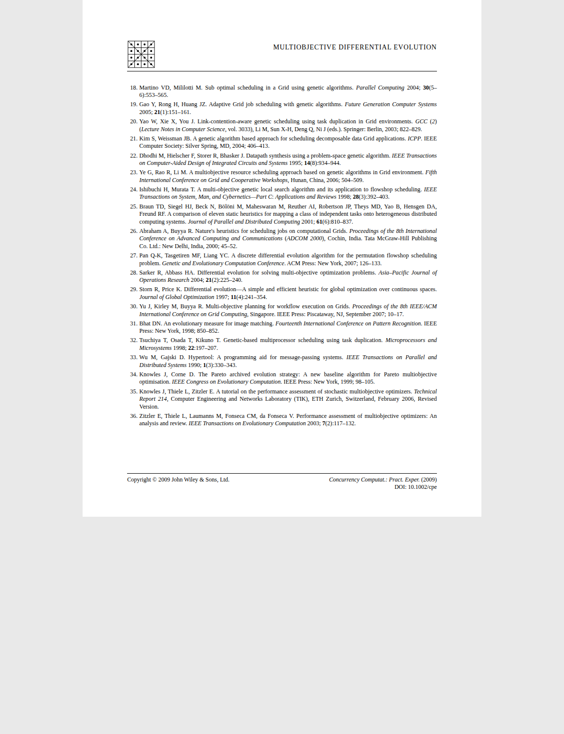MULTIOBJECTIVE DIFFERENTIAL EVOLUTION
18. Martino VD, Mililotti M. Sub optimal scheduling in a Grid using genetic algorithms. Parallel Computing 2004; 30(5–6):553–565.
19. Gao Y, Rong H, Huang JZ. Adaptive Grid job scheduling with genetic algorithms. Future Generation Computer Systems 2005; 21(1):151–161.
20. Yao W, Xie X, You J. Link-contention-aware genetic scheduling using task duplication in Grid environments. GCC (2) (Lecture Notes in Computer Science, vol. 3033), Li M, Sun X-H, Deng Q, Ni J (eds.). Springer: Berlin, 2003; 822–829.
21. Kim S, Weissman JB. A genetic algorithm based approach for scheduling decomposable data Grid applications. ICPP. IEEE Computer Society: Silver Spring, MD, 2004; 406–413.
22. Dhodhi M, Hielscher F, Storer R, Bhasker J. Datapath synthesis using a problem-space genetic algorithm. IEEE Transactions on Computer-Aided Design of Integrated Circuits and Systems 1995; 14(8):934–944.
23. Ye G, Rao R, Li M. A multiobjective resource scheduling approach based on genetic algorithms in Grid environment. Fifth International Conference on Grid and Cooperative Workshops, Hunan, China, 2006; 504–509.
24. Ishibuchi H, Murata T. A multi-objective genetic local search algorithm and its application to flowshop scheduling. IEEE Transactions on System, Man, and Cybernetics—Part C: Applications and Reviews 1998; 28(3):392–403.
25. Braun TD, Siegel HJ, Beck N, Bölöni M, Maheswaran M, Reuther AI, Robertson JP, Theys MD, Yao B, Hensgen DA, Freund RF. A comparison of eleven static heuristics for mapping a class of independent tasks onto heterogeneous distributed computing systems. Journal of Parallel and Distributed Computing 2001; 61(6):810–837.
26. Abraham A, Buyya R. Nature's heuristics for scheduling jobs on computational Grids. Proceedings of the 8th International Conference on Advanced Computing and Communications (ADCOM 2000), Cochin, India. Tata McGraw-Hill Publishing Co. Ltd.: New Delhi, India, 2000; 45–52.
27. Pan Q-K, Tasgetiren MF, Liang YC. A discrete differential evolution algorithm for the permutation flowshop scheduling problem. Genetic and Evolutionary Computation Conference. ACM Press: New York, 2007; 126–133.
28. Sarker R, Abbass HA. Differential evolution for solving multi-objective optimization problems. Asia–Pacific Journal of Operations Research 2004; 21(2):225–240.
29. Storn R, Price K. Differential evolution—A simple and efficient heuristic for global optimization over continuous spaces. Journal of Global Optimization 1997; 11(4):241–354.
30. Yu J, Kirley M, Buyya R. Multi-objective planning for workflow execution on Grids. Proceedings of the 8th IEEE/ACM International Conference on Grid Computing, Singapore. IEEE Press: Piscataway, NJ, September 2007; 10–17.
31. Bhat DN. An evolutionary measure for image matching. Fourteenth International Conference on Pattern Recognition. IEEE Press: New York, 1998; 850–852.
32. Tsuchiya T, Osada T, Kikuno T. Genetic-based multiprocessor scheduling using task duplication. Microprocessors and Microsystems 1998; 22:197–207.
33. Wu M, Gajski D. Hypertool: A programming aid for message-passing systems. IEEE Transactions on Parallel and Distributed Systems 1990; 1(3):330–343.
34. Knowles J, Corne D. The Pareto archived evolution strategy: A new baseline algorithm for Pareto multiobjective optimisation. IEEE Congress on Evolutionary Computation. IEEE Press: New York, 1999; 98–105.
35. Knowles J, Thiele L, Zitzler E. A tutorial on the performance assessment of stochastic multiobjective optimizers. Technical Report 214, Computer Engineering and Networks Laboratory (TIK), ETH Zurich, Switzerland, February 2006, Revised Version.
36. Zitzler E, Thiele L, Laumanns M, Fonseca CM, da Fonseca V. Performance assessment of multiobjective optimizers: An analysis and review. IEEE Transactions on Evolutionary Computation 2003; 7(2):117–132.
Copyright © 2009 John Wiley & Sons, Ltd.
Concurrency Computat.: Pract. Exper. (2009)
DOI: 10.1002/cpe